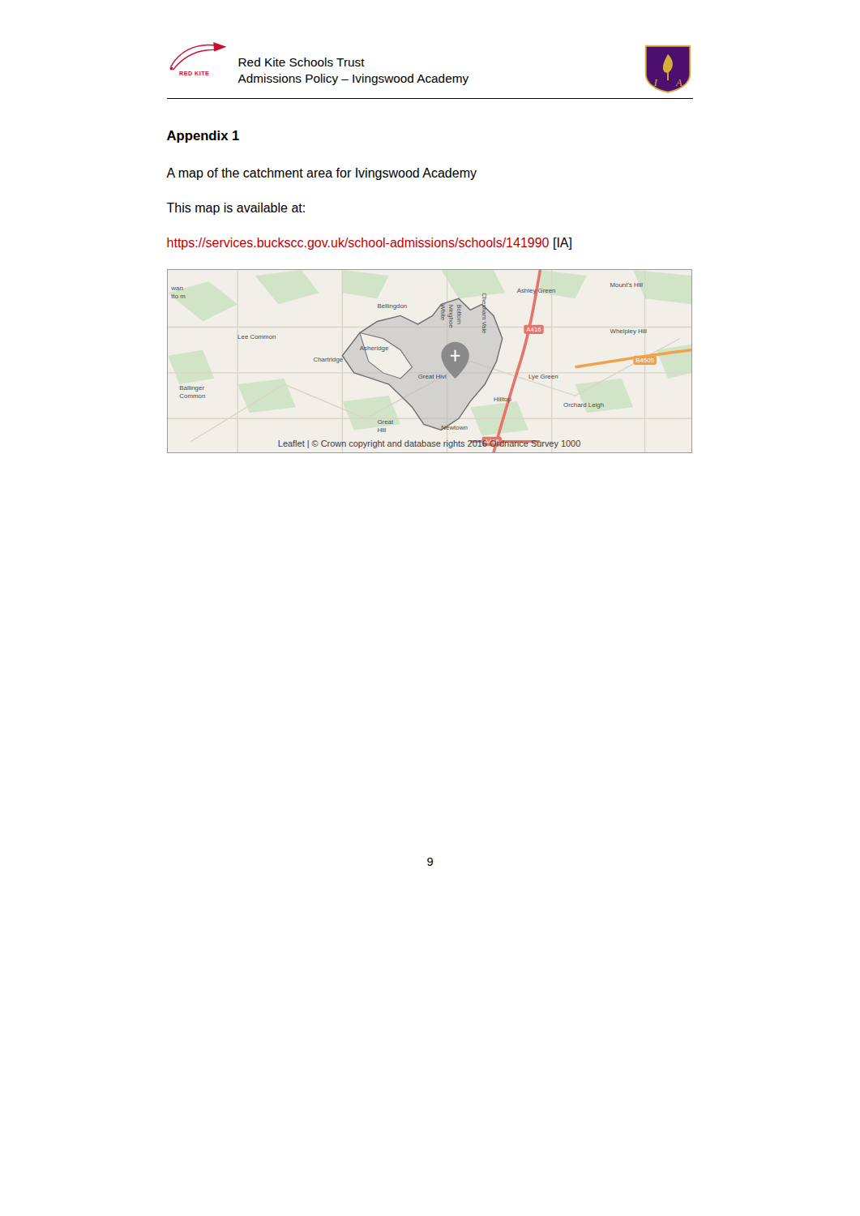RED KITE
Red Kite Schools Trust
Admissions Policy – Ivingswood Academy
I A
Appendix 1
A map of the catchment area for Ivingswood Academy
This map is available at:
https://services.buckscc.gov.uk/school-admissions/schools/141990 [IA]
A416 B4505 A416 wan tto m Bellingdon Asheridge Lee Common Chartridge Ballinger Common Great Hivi Great Hill Newtown Hilltop Ashley Green Mount's Hill Whelpley Hill Lye Green Orchard Leigh White Ivinghoe Bottom Chesham Vale
Leaflet | © Crown copyright and database rights 2016 Ordnance Survey 1000
9